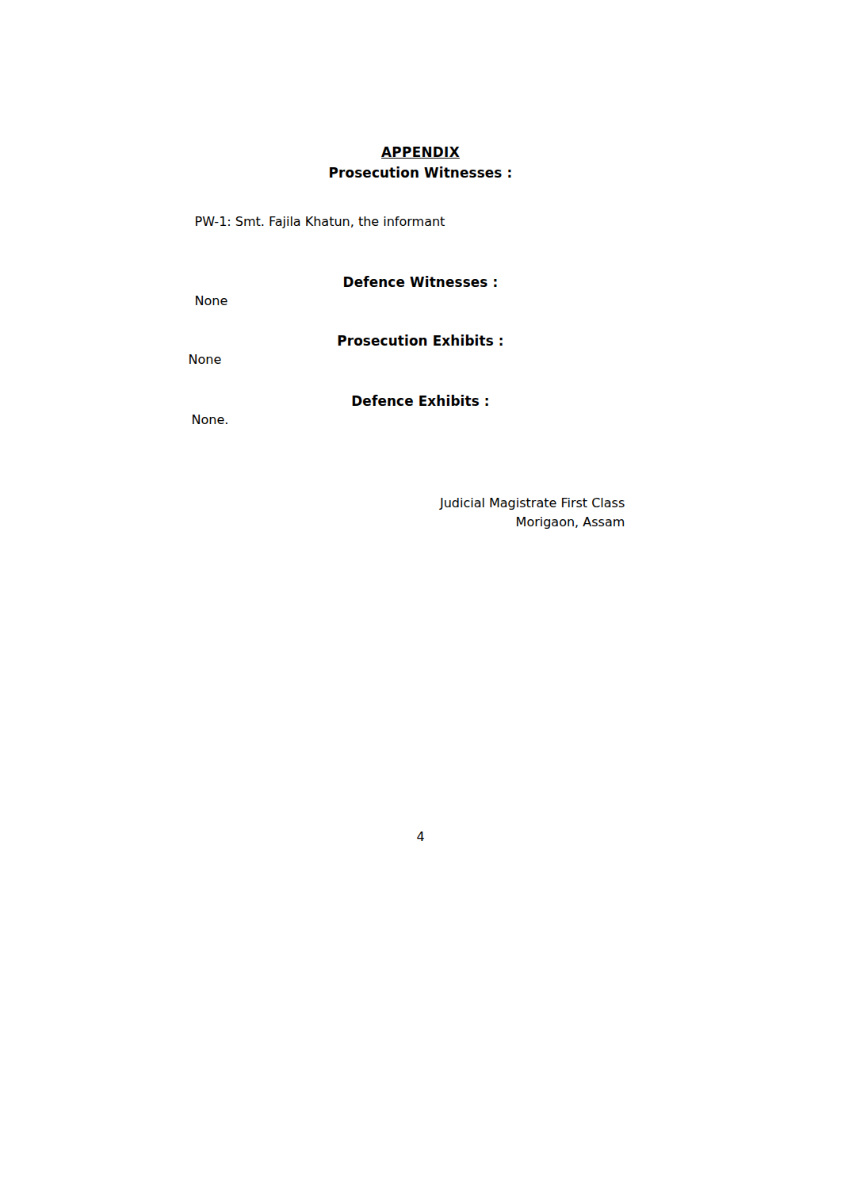APPENDIX
Prosecution Witnesses :
PW-1: Smt. Fajila Khatun, the informant
Defence Witnesses :
None
Prosecution Exhibits :
None
Defence Exhibits :
None.
Judicial Magistrate First Class
Morigaon, Assam
4